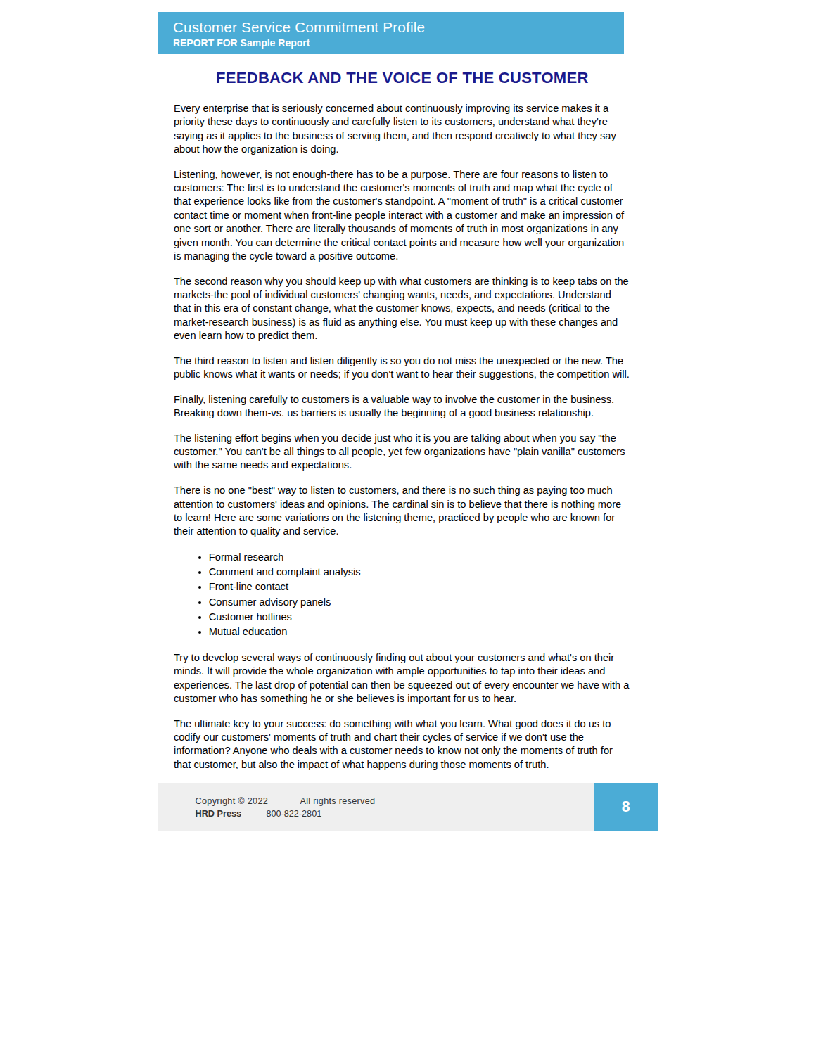Customer Service Commitment Profile
REPORT FOR Sample Report
FEEDBACK AND THE VOICE OF THE CUSTOMER
Every enterprise that is seriously concerned about continuously improving its service makes it a priority these days to continuously and carefully listen to its customers, understand what they're saying as it applies to the business of serving them, and then respond creatively to what they say about how the organization is doing.
Listening, however, is not enough-there has to be a purpose. There are four reasons to listen to customers: The first is to understand the customer's moments of truth and map what the cycle of that experience looks like from the customer's standpoint. A "moment of truth" is a critical customer contact time or moment when front-line people interact with a customer and make an impression of one sort or another. There are literally thousands of moments of truth in most organizations in any given month. You can determine the critical contact points and measure how well your organization is managing the cycle toward a positive outcome.
The second reason why you should keep up with what customers are thinking is to keep tabs on the markets-the pool of individual customers' changing wants, needs, and expectations. Understand that in this era of constant change, what the customer knows, expects, and needs (critical to the market-research business) is as fluid as anything else. You must keep up with these changes and even learn how to predict them.
The third reason to listen and listen diligently is so you do not miss the unexpected or the new. The public knows what it wants or needs; if you don't want to hear their suggestions, the competition will.
Finally, listening carefully to customers is a valuable way to involve the customer in the business. Breaking down them-vs. us barriers is usually the beginning of a good business relationship.
The listening effort begins when you decide just who it is you are talking about when you say "the customer." You can't be all things to all people, yet few organizations have "plain vanilla" customers with the same needs and expectations.
There is no one "best" way to listen to customers, and there is no such thing as paying too much attention to customers' ideas and opinions. The cardinal sin is to believe that there is nothing more to learn! Here are some variations on the listening theme, practiced by people who are known for their attention to quality and service.
Formal research
Comment and complaint analysis
Front-line contact
Consumer advisory panels
Customer hotlines
Mutual education
Try to develop several ways of continuously finding out about your customers and what's on their minds. It will provide the whole organization with ample opportunities to tap into their ideas and experiences. The last drop of potential can then be squeezed out of every encounter we have with a customer who has something he or she believes is important for us to hear.
The ultimate key to your success: do something with what you learn. What good does it do us to codify our customers' moments of truth and chart their cycles of service if we don't use the information? Anyone who deals with a customer needs to know not only the moments of truth for that customer, but also the impact of what happens during those moments of truth.
Copyright © 2022 All rights reserved
HRD Press800-822-2801
8